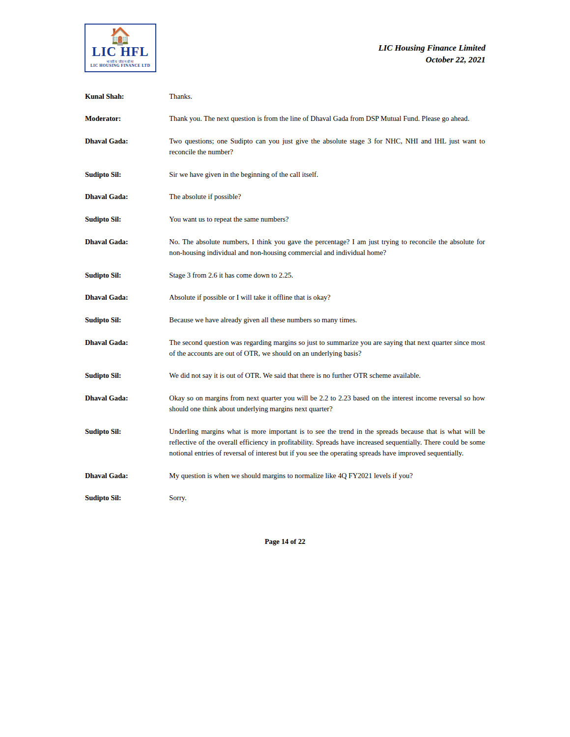🏠
LIC HFL
भारतीय जीवन बीमा
LIC HOUSING FINANCE LTD
LIC Housing Finance Limited
October 22, 2021
| Kunal Shah: | Thanks. |
| Moderator: | Thank you. The next question is from the line of Dhaval Gada from DSP Mutual Fund. Please go ahead. |
| Dhaval Gada: | Two questions; one Sudipto can you just give the absolute stage 3 for NHC, NHI and IHL just want to reconcile the number? |
| Sudipto Sil: | Sir we have given in the beginning of the call itself. |
| Dhaval Gada: | The absolute if possible? |
| Sudipto Sil: | You want us to repeat the same numbers? |
| Dhaval Gada: | No. The absolute numbers, I think you gave the percentage? I am just trying to reconcile the absolute for non-housing individual and non-housing commercial and individual home? |
| Sudipto Sil: | Stage 3 from 2.6 it has come down to 2.25. |
| Dhaval Gada: | Absolute if possible or I will take it offline that is okay? |
| Sudipto Sil: | Because we have already given all these numbers so many times. |
| Dhaval Gada: | The second question was regarding margins so just to summarize you are saying that next quarter since most of the accounts are out of OTR, we should on an underlying basis? |
| Sudipto Sil: | We did not say it is out of OTR. We said that there is no further OTR scheme available. |
| Dhaval Gada: | Okay so on margins from next quarter you will be 2.2 to 2.23 based on the interest income reversal so how should one think about underlying margins next quarter? |
| Sudipto Sil: | Underling margins what is more important is to see the trend in the spreads because that is what will be reflective of the overall efficiency in profitability. Spreads have increased sequentially. There could be some notional entries of reversal of interest but if you see the operating spreads have improved sequentially. |
| Dhaval Gada: | My question is when we should margins to normalize like 4Q FY2021 levels if you? |
| Sudipto Sil: | Sorry. |
Page 14 of 22